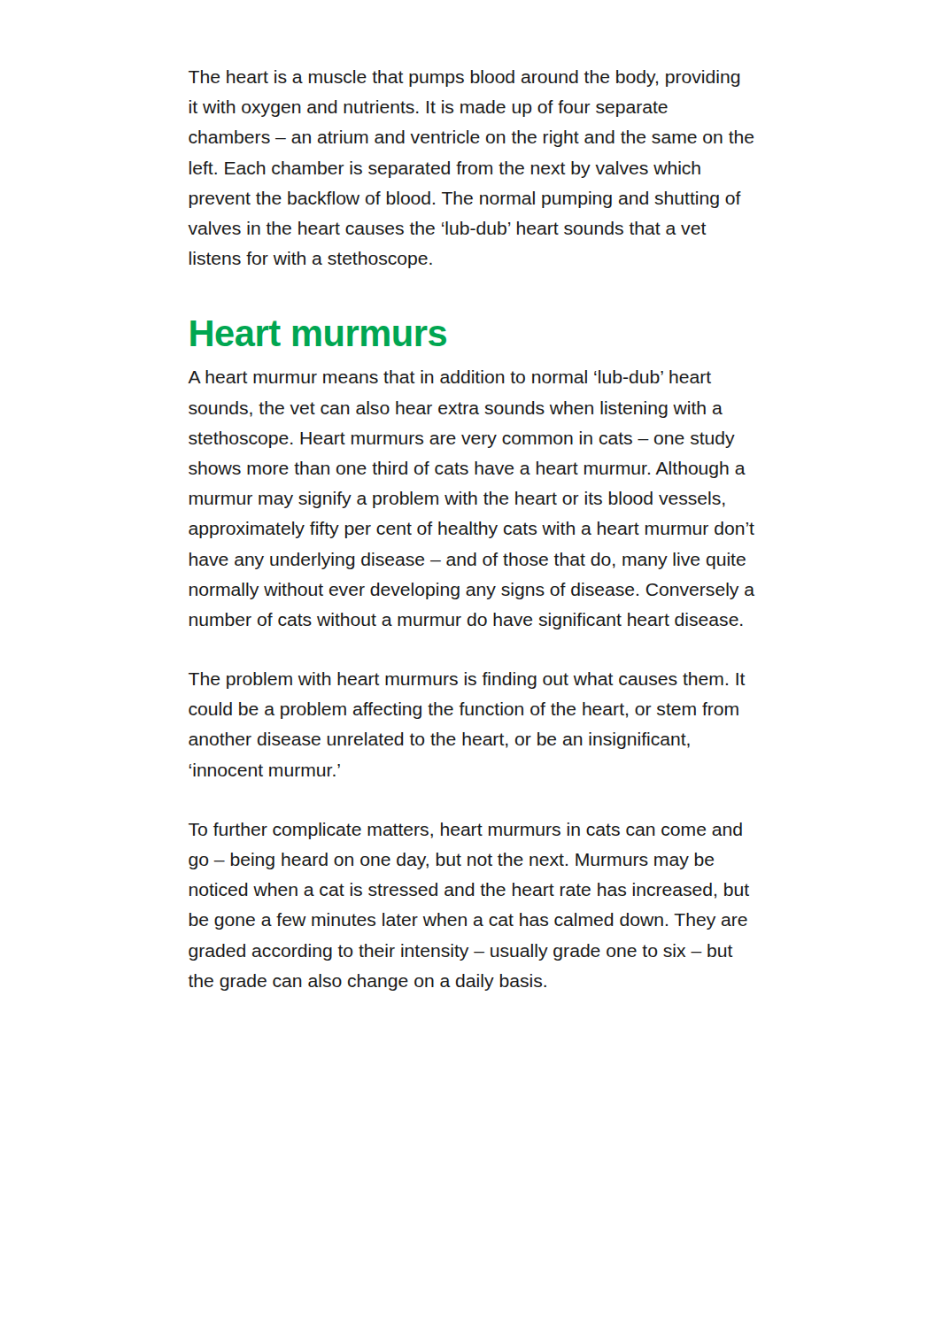The heart is a muscle that pumps blood around the body, providing it with oxygen and nutrients. It is made up of four separate chambers – an atrium and ventricle on the right and the same on the left. Each chamber is separated from the next by valves which prevent the backflow of blood. The normal pumping and shutting of valves in the heart causes the ‘lub-dub’ heart sounds that a vet listens for with a stethoscope.
Heart murmurs
A heart murmur means that in addition to normal ‘lub-dub’ heart sounds, the vet can also hear extra sounds when listening with a stethoscope. Heart murmurs are very common in cats – one study shows more than one third of cats have a heart murmur. Although a murmur may signify a problem with the heart or its blood vessels, approximately fifty per cent of healthy cats with a heart murmur don’t have any underlying disease – and of those that do, many live quite normally without ever developing any signs of disease. Conversely a number of cats without a murmur do have significant heart disease.
The problem with heart murmurs is finding out what causes them. It could be a problem affecting the function of the heart, or stem from another disease unrelated to the heart, or be an insignificant, ‘innocent murmur.’
To further complicate matters, heart murmurs in cats can come and go – being heard on one day, but not the next. Murmurs may be noticed when a cat is stressed and the heart rate has increased, but be gone a few minutes later when a cat has calmed down. They are graded according to their intensity – usually grade one to six – but the grade can also change on a daily basis.